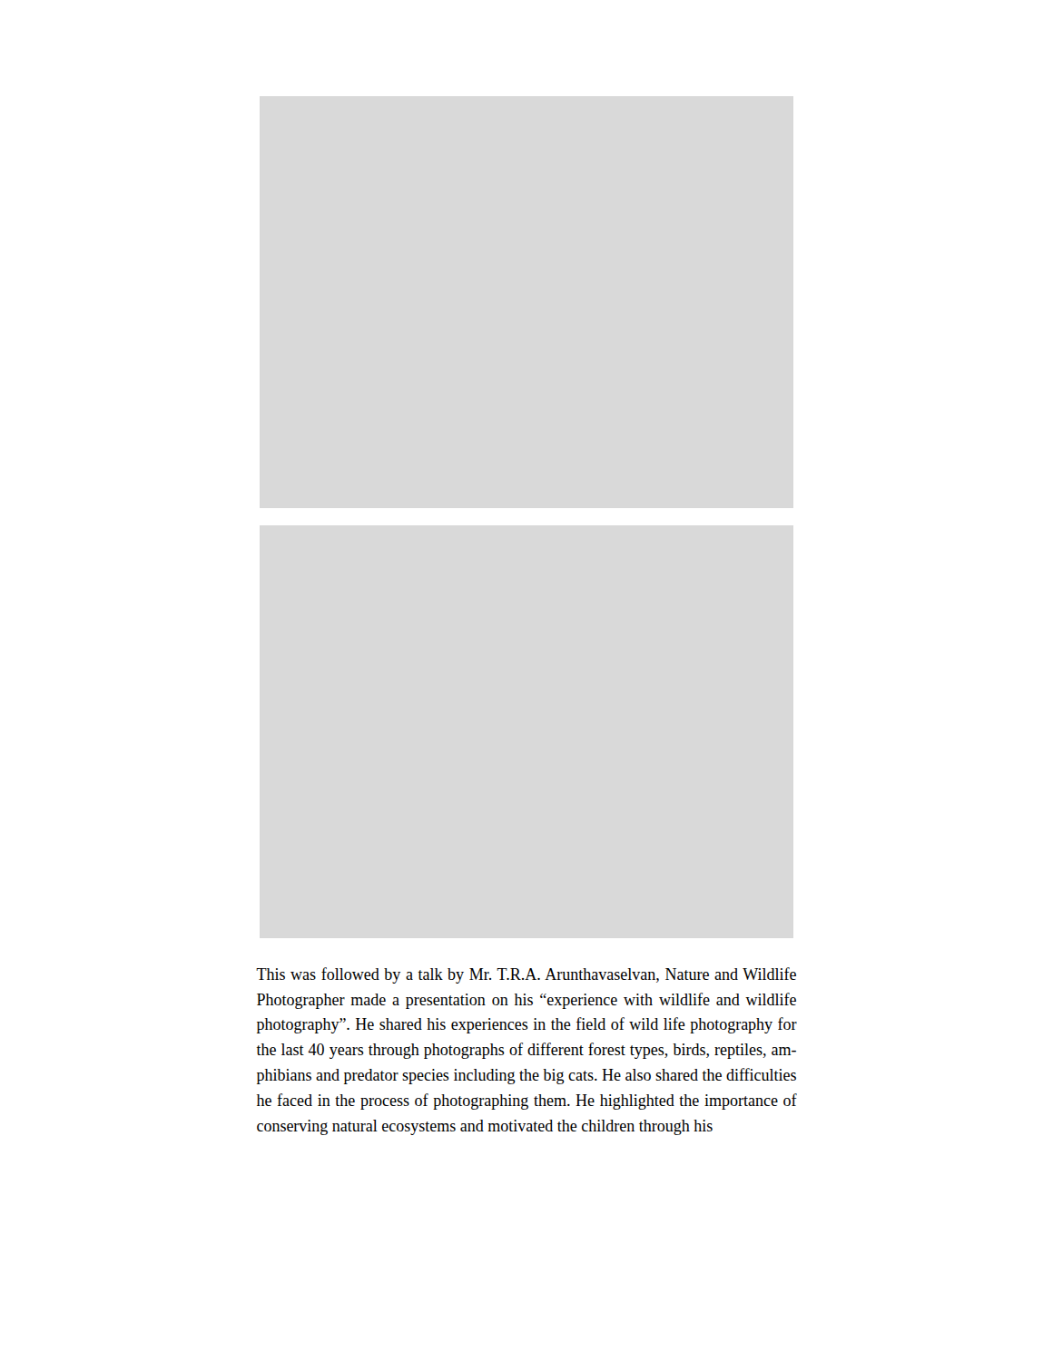This was followed by a talk by Mr. T.R.A. Arunthavaselvan, Nature and Wildlife Photographer made a presentation on his “experience with wildlife and wildlife photography”. He shared his experiences in the field of wild life photography for the last 40 years through photographs of different forest types, birds, reptiles, amphibians and predator species including the big cats. He also shared the difficulties he faced in the process of photographing them. He highlighted the importance of conserving natural ecosystems and motivated the children through his